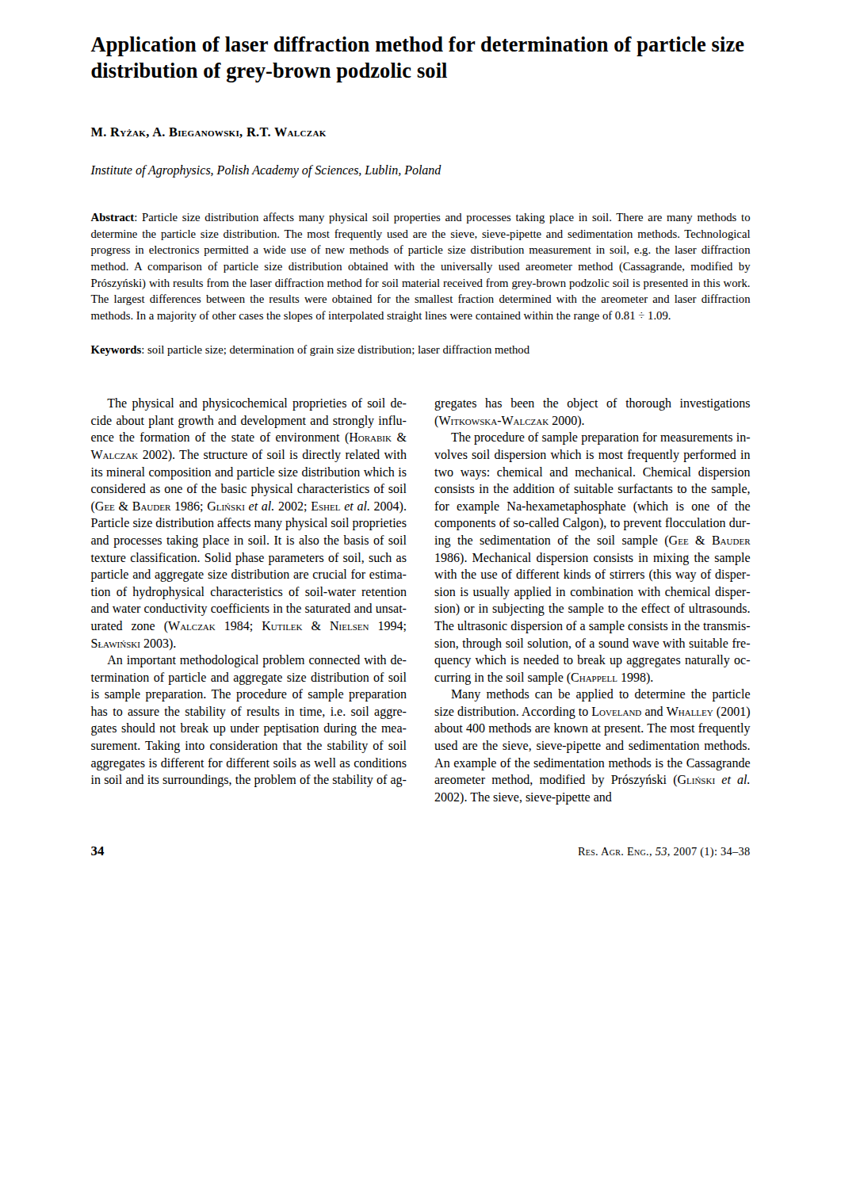Application of laser diffraction method for determination of particle size distribution of grey-brown podzolic soil
M. Ryżak, A. Bieganowski, R.T. Walczak
Institute of Agrophysics, Polish Academy of Sciences, Lublin, Poland
Abstract: Particle size distribution affects many physical soil properties and processes taking place in soil. There are many methods to determine the particle size distribution. The most frequently used are the sieve, sieve-pipette and sedimentation methods. Technological progress in electronics permitted a wide use of new methods of particle size distribution measurement in soil, e.g. the laser diffraction method. A comparison of particle size distribution obtained with the universally used areometer method (Cassagrande, modified by Prószyński) with results from the laser diffraction method for soil material received from grey-brown podzolic soil is presented in this work. The largest differences between the results were obtained for the smallest fraction determined with the areometer and laser diffraction methods. In a majority of other cases the slopes of interpolated straight lines were contained within the range of 0.81 ÷ 1.09.
Keywords: soil particle size; determination of grain size distribution; laser diffraction method
The physical and physicochemical proprieties of soil decide about plant growth and development and strongly influence the formation of the state of environment (Horabik & Walczak 2002). The structure of soil is directly related with its mineral composition and particle size distribution which is considered as one of the basic physical characteristics of soil (Gee & Bauder 1986; Gliński et al. 2002; Eshel et al. 2004). Particle size distribution affects many physical soil proprieties and processes taking place in soil. It is also the basis of soil texture classification. Solid phase parameters of soil, such as particle and aggregate size distribution are crucial for estimation of hydrophysical characteristics of soil-water retention and water conductivity coefficients in the saturated and unsaturated zone (Walczak 1984; Kutilek & Nielsen 1994; Sławiński 2003).
An important methodological problem connected with determination of particle and aggregate size distribution of soil is sample preparation. The procedure of sample preparation has to assure the stability of results in time, i.e. soil aggregates should not break up under peptisation during the measurement. Taking into consideration that the stability of soil aggregates is different for different soils as well as conditions in soil and its surroundings, the problem of the stability of aggregates has been the object of thorough investigations (Witkowska-Walczak 2000).
The procedure of sample preparation for measurements involves soil dispersion which is most frequently performed in two ways: chemical and mechanical. Chemical dispersion consists in the addition of suitable surfactants to the sample, for example Na-hexametaphosphate (which is one of the components of so-called Calgon), to prevent flocculation during the sedimentation of the soil sample (Gee & Bauder 1986). Mechanical dispersion consists in mixing the sample with the use of different kinds of stirrers (this way of dispersion is usually applied in combination with chemical dispersion) or in subjecting the sample to the effect of ultrasounds. The ultrasonic dispersion of a sample consists in the transmission, through soil solution, of a sound wave with suitable frequency which is needed to break up aggregates naturally occurring in the soil sample (Chappell 1998).
Many methods can be applied to determine the particle size distribution. According to Loveland and Whalley (2001) about 400 methods are known at present. The most frequently used are the sieve, sieve-pipette and sedimentation methods. An example of the sedimentation methods is the Cassagrande areometer method, modified by Prószyński (Gliński et al. 2002). The sieve, sieve-pipette and
34 Res. Agr. Eng., 53, 2007 (1): 34–38